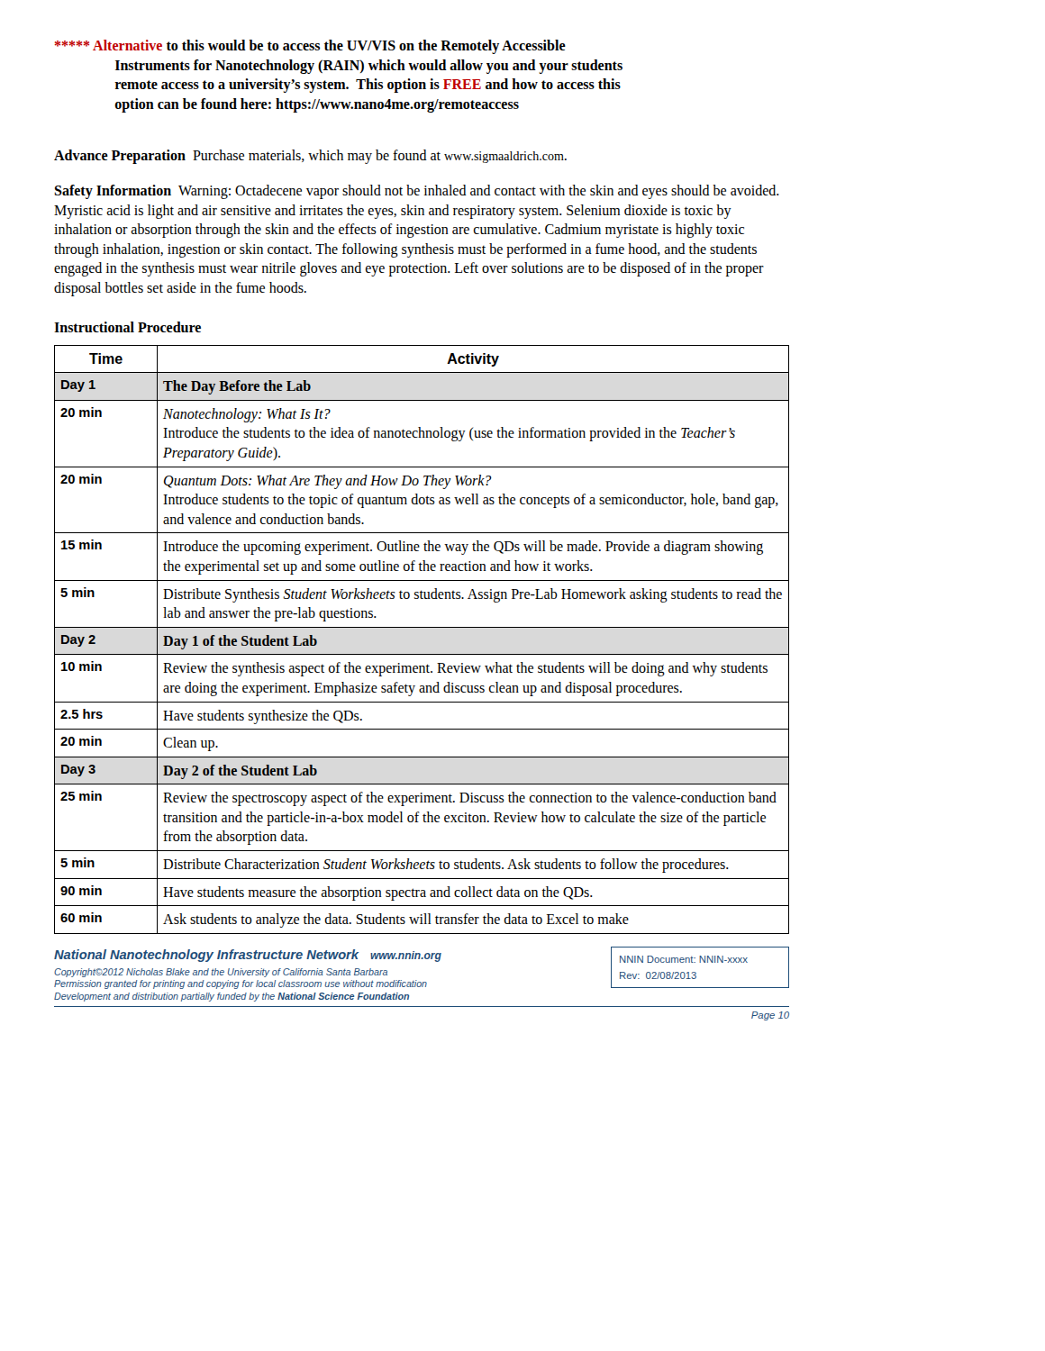***** Alternative to this would be to access the UV/VIS on the Remotely Accessible Instruments for Nanotechnology (RAIN) which would allow you and your students remote access to a university’s system. This option is FREE and how to access this option can be found here: https://www.nano4me.org/remoteaccess
Advance Preparation Purchase materials, which may be found at www.sigmaaldrich.com.
Safety Information Warning: Octadecene vapor should not be inhaled and contact with the skin and eyes should be avoided. Myristic acid is light and air sensitive and irritates the eyes, skin and respiratory system. Selenium dioxide is toxic by inhalation or absorption through the skin and the effects of ingestion are cumulative. Cadmium myristate is highly toxic through inhalation, ingestion or skin contact. The following synthesis must be performed in a fume hood, and the students engaged in the synthesis must wear nitrile gloves and eye protection. Left over solutions are to be disposed of in the proper disposal bottles set aside in the fume hoods.
Instructional Procedure
| Time | Activity |
| --- | --- |
| Day 1 | The Day Before the Lab |
| 20 min | Nanotechnology: What Is It? Introduce the students to the idea of nanotechnology (use the information provided in the Teacher’s Preparatory Guide ). |
| 20 min | Quantum Dots: What Are They and How Do They Work? Introduce students to the topic of quantum dots as well as the concepts of a semiconductor, hole, band gap, and valence and conduction bands. |
| 15 min | Introduce the upcoming experiment. Outline the way the QDs will be made. Provide a diagram showing the experimental set up and some outline of the reaction and how it works. |
| 5 min | Distribute Synthesis Student Worksheets to students. Assign Pre-Lab Homework asking students to read the lab and answer the pre-lab questions. |
| Day 2 | Day 1 of the Student Lab |
| 10 min | Review the synthesis aspect of the experiment. Review what the students will be doing and why students are doing the experiment. Emphasize safety and discuss clean up and disposal procedures. |
| 2.5 hrs | Have students synthesize the QDs. |
| 20 min | Clean up. |
| Day 3 | Day 2 of the Student Lab |
| 25 min | Review the spectroscopy aspect of the experiment. Discuss the connection to the valence-conduction band transition and the particle-in-a-box model of the exciton. Review how to calculate the size of the particle from the absorption data. |
| 5 min | Distribute Characterization Student Worksheets to students. Ask students to follow the procedures. |
| 90 min | Have students measure the absorption spectra and collect data on the QDs. |
| 60 min | Ask students to analyze the data. Students will transfer the data to Excel to make |
National Nanotechnology Infrastructure Network www.nnin.org Copyright©2012 Nicholas Blake and the University of California Santa Barbara
Permission granted for printing and copying for local classroom use without modification
Development and distribution partially funded by the National Science Foundation
NNIN Document: NNIN-xxxx
Rev: 02/08/2013
Page 10